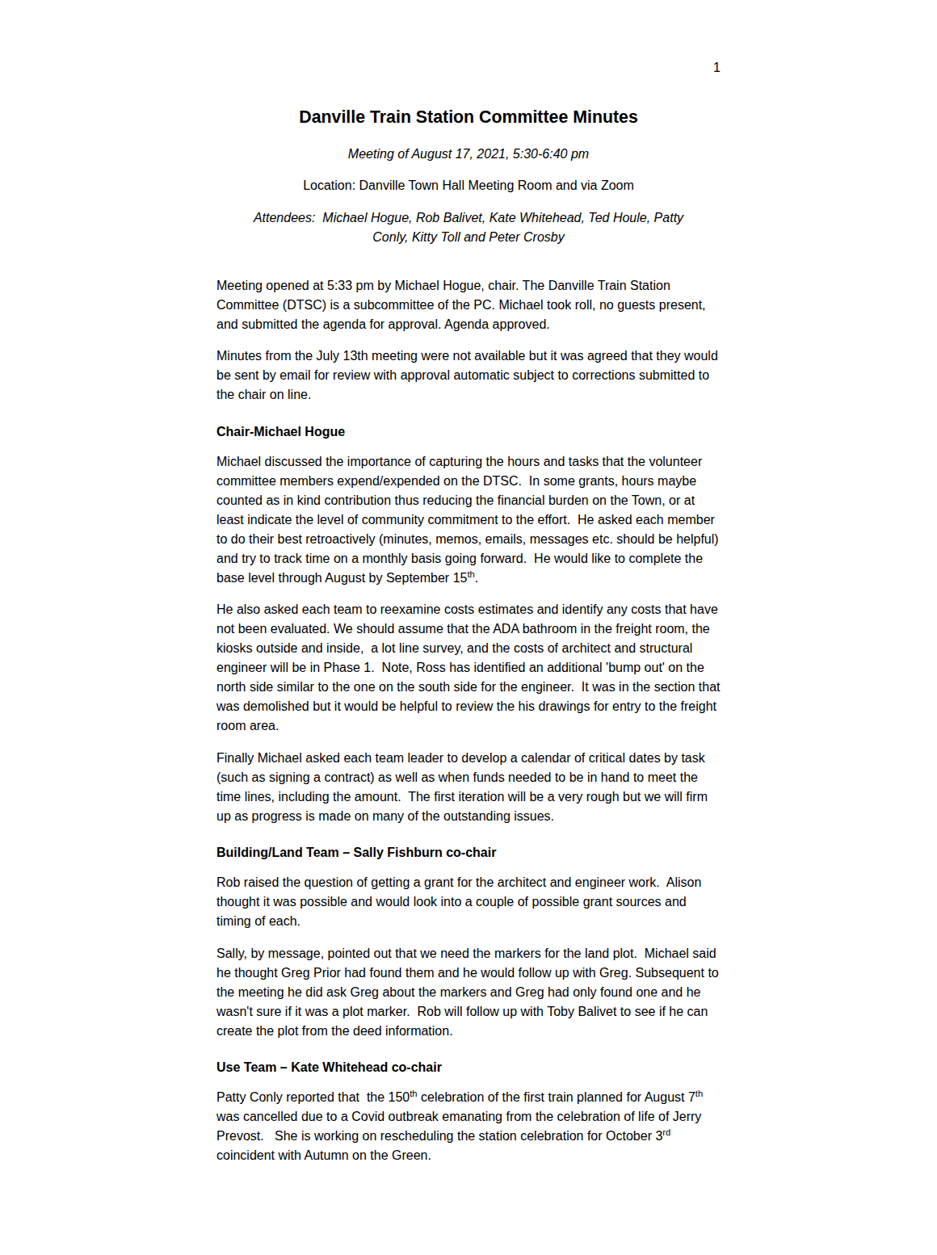1
Danville Train Station Committee Minutes
Meeting of August 17, 2021, 5:30-6:40 pm
Location: Danville Town Hall Meeting Room and via Zoom
Attendees: Michael Hogue, Rob Balivet, Kate Whitehead, Ted Houle, Patty Conly, Kitty Toll and Peter Crosby
Meeting opened at 5:33 pm by Michael Hogue, chair. The Danville Train Station Committee (DTSC) is a subcommittee of the PC. Michael took roll, no guests present, and submitted the agenda for approval. Agenda approved.
Minutes from the July 13th meeting were not available but it was agreed that they would be sent by email for review with approval automatic subject to corrections submitted to the chair on line.
Chair-Michael Hogue
Michael discussed the importance of capturing the hours and tasks that the volunteer committee members expend/expended on the DTSC. In some grants, hours maybe counted as in kind contribution thus reducing the financial burden on the Town, or at least indicate the level of community commitment to the effort. He asked each member to do their best retroactively (minutes, memos, emails, messages etc. should be helpful) and try to track time on a monthly basis going forward. He would like to complete the base level through August by September 15th.
He also asked each team to reexamine costs estimates and identify any costs that have not been evaluated. We should assume that the ADA bathroom in the freight room, the kiosks outside and inside, a lot line survey, and the costs of architect and structural engineer will be in Phase 1. Note, Ross has identified an additional 'bump out' on the north side similar to the one on the south side for the engineer. It was in the section that was demolished but it would be helpful to review the his drawings for entry to the freight room area.
Finally Michael asked each team leader to develop a calendar of critical dates by task (such as signing a contract) as well as when funds needed to be in hand to meet the time lines, including the amount. The first iteration will be a very rough but we will firm up as progress is made on many of the outstanding issues.
Building/Land Team – Sally Fishburn co-chair
Rob raised the question of getting a grant for the architect and engineer work. Alison thought it was possible and would look into a couple of possible grant sources and timing of each.
Sally, by message, pointed out that we need the markers for the land plot. Michael said he thought Greg Prior had found them and he would follow up with Greg. Subsequent to the meeting he did ask Greg about the markers and Greg had only found one and he wasn't sure if it was a plot marker. Rob will follow up with Toby Balivet to see if he can create the plot from the deed information.
Use Team – Kate Whitehead co-chair
Patty Conly reported that the 150th celebration of the first train planned for August 7th was cancelled due to a Covid outbreak emanating from the celebration of life of Jerry Prevost. She is working on rescheduling the station celebration for October 3rd coincident with Autumn on the Green.